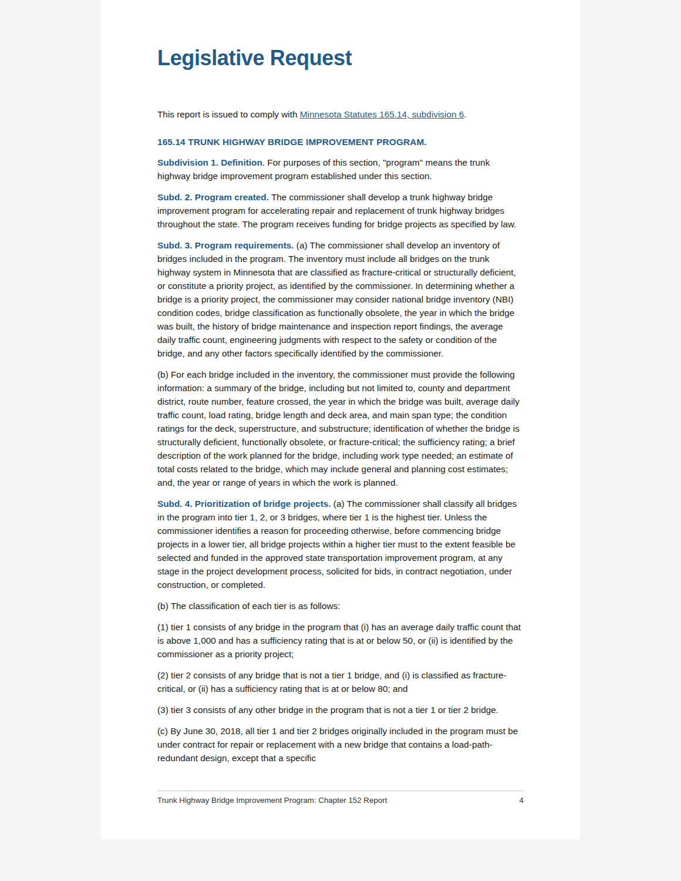Legislative Request
This report is issued to comply with Minnesota Statutes 165.14, subdivision 6.
165.14 Trunk Highway Bridge Improvement Program.
Subdivision 1. Definition. For purposes of this section, "program" means the trunk highway bridge improvement program established under this section.
Subd. 2. Program created. The commissioner shall develop a trunk highway bridge improvement program for accelerating repair and replacement of trunk highway bridges throughout the state. The program receives funding for bridge projects as specified by law.
Subd. 3. Program requirements. (a) The commissioner shall develop an inventory of bridges included in the program. The inventory must include all bridges on the trunk highway system in Minnesota that are classified as fracture-critical or structurally deficient, or constitute a priority project, as identified by the commissioner. In determining whether a bridge is a priority project, the commissioner may consider national bridge inventory (NBI) condition codes, bridge classification as functionally obsolete, the year in which the bridge was built, the history of bridge maintenance and inspection report findings, the average daily traffic count, engineering judgments with respect to the safety or condition of the bridge, and any other factors specifically identified by the commissioner.
(b) For each bridge included in the inventory, the commissioner must provide the following information: a summary of the bridge, including but not limited to, county and department district, route number, feature crossed, the year in which the bridge was built, average daily traffic count, load rating, bridge length and deck area, and main span type; the condition ratings for the deck, superstructure, and substructure; identification of whether the bridge is structurally deficient, functionally obsolete, or fracture-critical; the sufficiency rating; a brief description of the work planned for the bridge, including work type needed; an estimate of total costs related to the bridge, which may include general and planning cost estimates; and, the year or range of years in which the work is planned.
Subd. 4. Prioritization of bridge projects. (a) The commissioner shall classify all bridges in the program into tier 1, 2, or 3 bridges, where tier 1 is the highest tier. Unless the commissioner identifies a reason for proceeding otherwise, before commencing bridge projects in a lower tier, all bridge projects within a higher tier must to the extent feasible be selected and funded in the approved state transportation improvement program, at any stage in the project development process, solicited for bids, in contract negotiation, under construction, or completed.
(b) The classification of each tier is as follows:
(1) tier 1 consists of any bridge in the program that (i) has an average daily traffic count that is above 1,000 and has a sufficiency rating that is at or below 50, or (ii) is identified by the commissioner as a priority project;
(2) tier 2 consists of any bridge that is not a tier 1 bridge, and (i) is classified as fracture-critical, or (ii) has a sufficiency rating that is at or below 80; and
(3) tier 3 consists of any other bridge in the program that is not a tier 1 or tier 2 bridge.
(c) By June 30, 2018, all tier 1 and tier 2 bridges originally included in the program must be under contract for repair or replacement with a new bridge that contains a load-path-redundant design, except that a specific
Trunk Highway Bridge Improvement Program: Chapter 152 Report 4